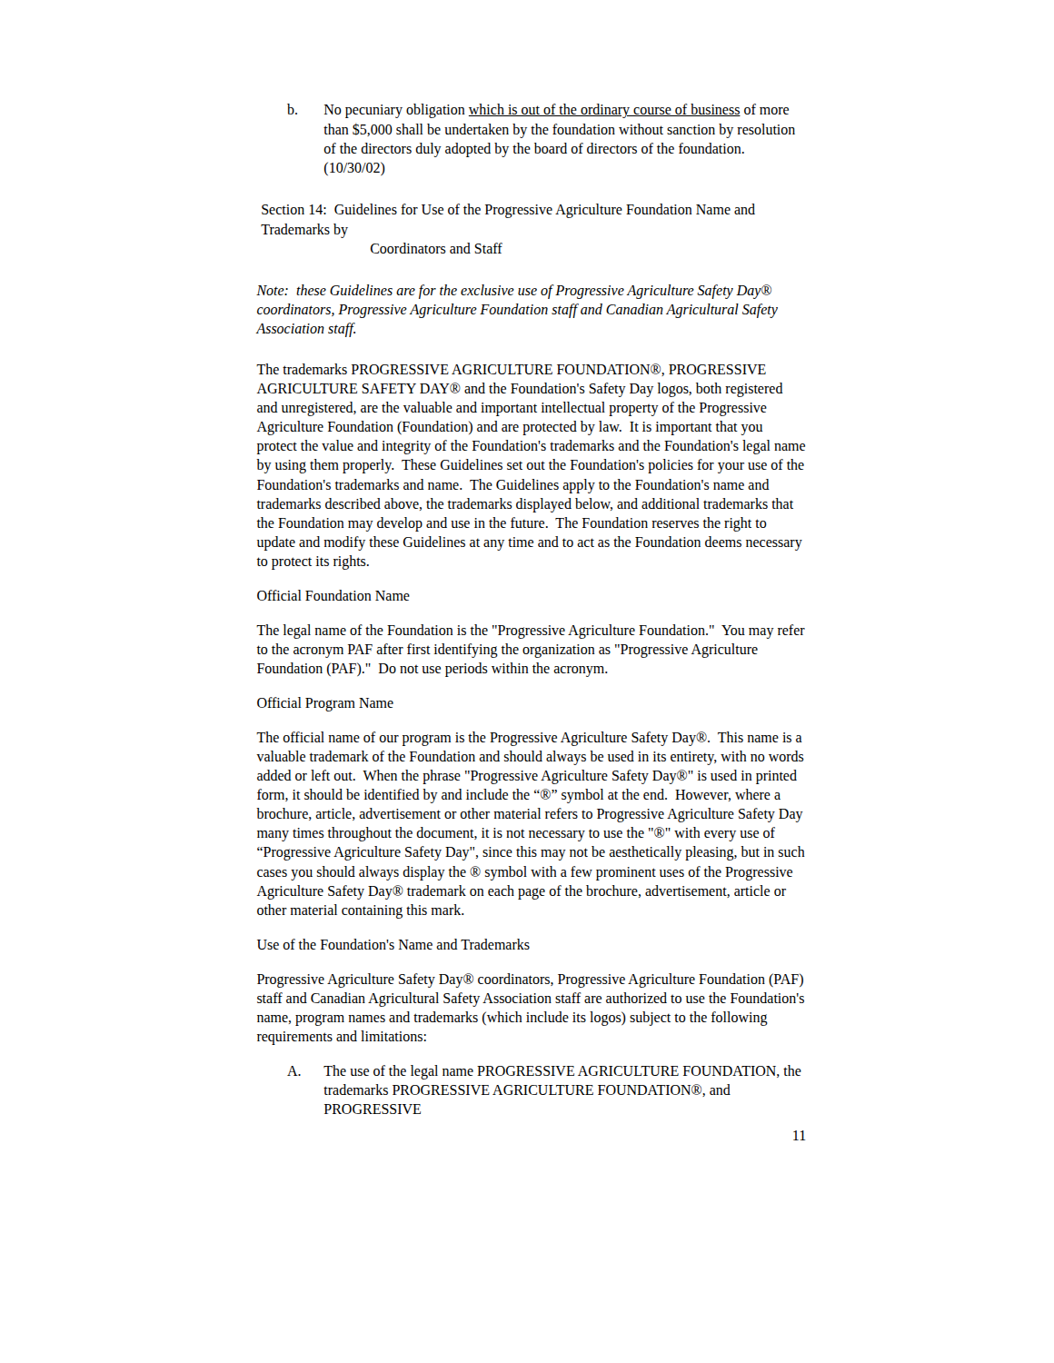b. No pecuniary obligation which is out of the ordinary course of business of more than $5,000 shall be undertaken by the foundation without sanction by resolution of the directors duly adopted by the board of directors of the foundation. (10/30/02)
Section 14: Guidelines for Use of the Progressive Agriculture Foundation Name and Trademarks by Coordinators and Staff
Note: these Guidelines are for the exclusive use of Progressive Agriculture Safety Day® coordinators, Progressive Agriculture Foundation staff and Canadian Agricultural Safety Association staff.
The trademarks PROGRESSIVE AGRICULTURE FOUNDATION®, PROGRESSIVE AGRICULTURE SAFETY DAY® and the Foundation's Safety Day logos, both registered and unregistered, are the valuable and important intellectual property of the Progressive Agriculture Foundation (Foundation) and are protected by law. It is important that you protect the value and integrity of the Foundation's trademarks and the Foundation's legal name by using them properly. These Guidelines set out the Foundation's policies for your use of the Foundation's trademarks and name. The Guidelines apply to the Foundation's name and trademarks described above, the trademarks displayed below, and additional trademarks that the Foundation may develop and use in the future. The Foundation reserves the right to update and modify these Guidelines at any time and to act as the Foundation deems necessary to protect its rights.
Official Foundation Name
The legal name of the Foundation is the "Progressive Agriculture Foundation." You may refer to the acronym PAF after first identifying the organization as "Progressive Agriculture Foundation (PAF)." Do not use periods within the acronym.
Official Program Name
The official name of our program is the Progressive Agriculture Safety Day®. This name is a valuable trademark of the Foundation and should always be used in its entirety, with no words added or left out. When the phrase "Progressive Agriculture Safety Day®" is used in printed form, it should be identified by and include the “®” symbol at the end. However, where a brochure, article, advertisement or other material refers to Progressive Agriculture Safety Day many times throughout the document, it is not necessary to use the "®" with every use of “Progressive Agriculture Safety Day", since this may not be aesthetically pleasing, but in such cases you should always display the ® symbol with a few prominent uses of the Progressive Agriculture Safety Day® trademark on each page of the brochure, advertisement, article or other material containing this mark.
Use of the Foundation's Name and Trademarks
Progressive Agriculture Safety Day® coordinators, Progressive Agriculture Foundation (PAF) staff and Canadian Agricultural Safety Association staff are authorized to use the Foundation's name, program names and trademarks (which include its logos) subject to the following requirements and limitations:
A. The use of the legal name PROGRESSIVE AGRICULTURE FOUNDATION, the trademarks PROGRESSIVE AGRICULTURE FOUNDATION®, and PROGRESSIVE
11